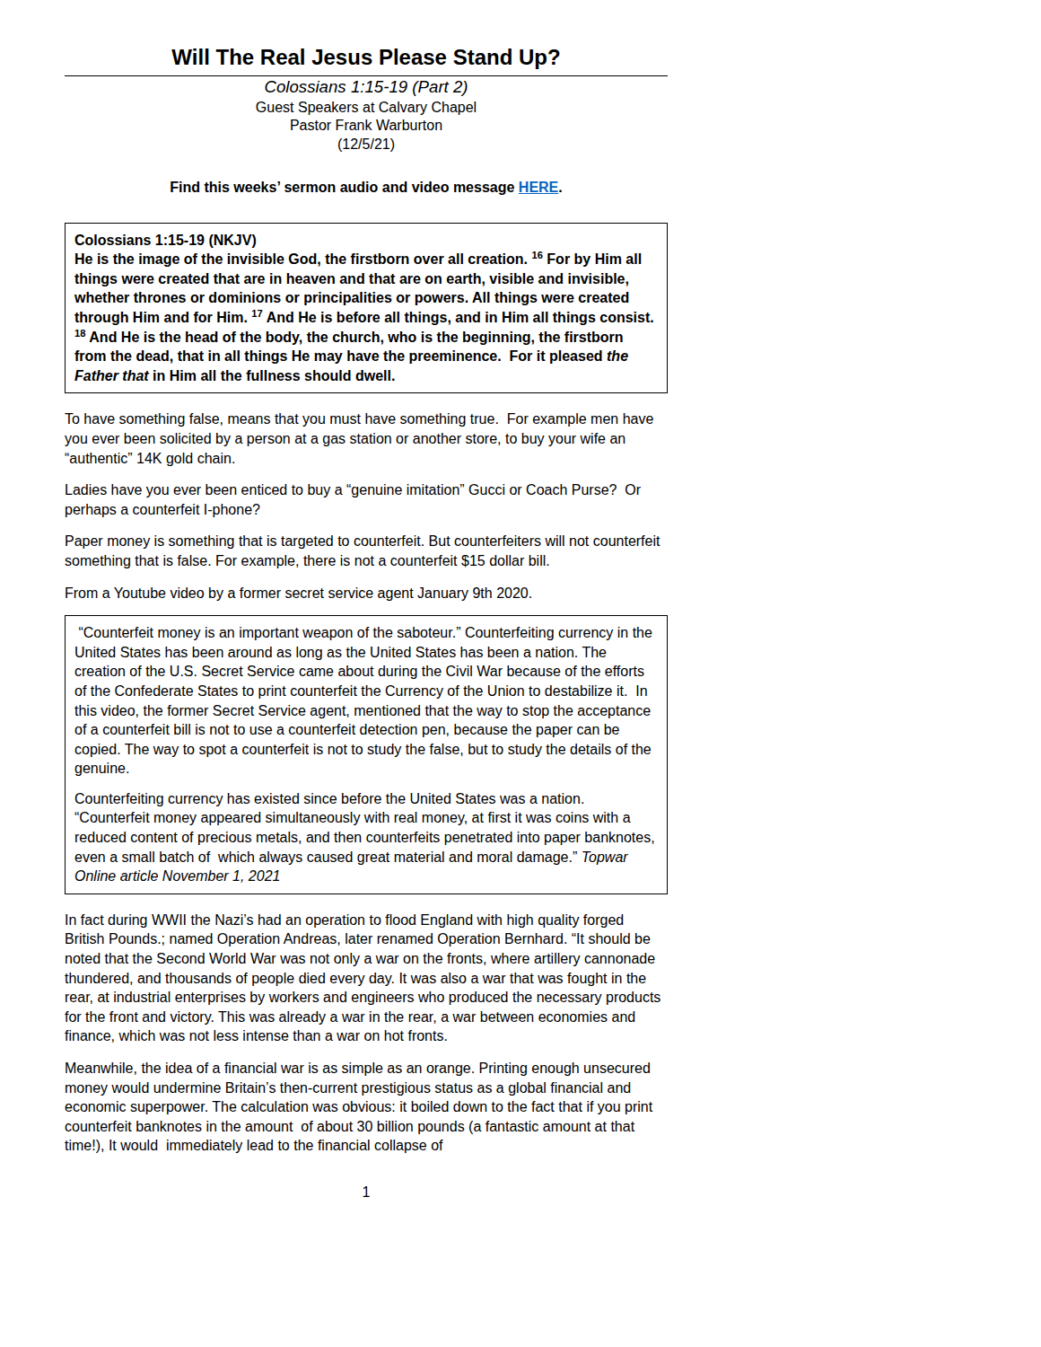Will The Real Jesus Please Stand Up?
Colossians 1:15-19 (Part 2)
Guest Speakers at Calvary Chapel
Pastor Frank Warburton
(12/5/21)
Find this weeks’ sermon audio and video message HERE.
Colossians 1:15-19 (NKJV)
He is the image of the invisible God, the firstborn over all creation. 16 For by Him all things were created that are in heaven and that are on earth, visible and invisible, whether thrones or dominions or principalities or powers. All things were created through Him and for Him. 17 And He is before all things, and in Him all things consist. 18 And He is the head of the body, the church, who is the beginning, the firstborn from the dead, that in all things He may have the preeminence. For it pleased the Father that in Him all the fullness should dwell.
To have something false, means that you must have something true. For example men have you ever been solicited by a person at a gas station or another store, to buy your wife an “authentic” 14K gold chain.
Ladies have you ever been enticed to buy a “genuine imitation” Gucci or Coach Purse? Or perhaps a counterfeit I-phone?
Paper money is something that is targeted to counterfeit. But counterfeiters will not counterfeit something that is false. For example, there is not a counterfeit $15 dollar bill.
From a Youtube video by a former secret service agent January 9th 2020.
“Counterfeit money is an important weapon of the saboteur.” Counterfeiting currency in the United States has been around as long as the United States has been a nation. The creation of the U.S. Secret Service came about during the Civil War because of the efforts of the Confederate States to print counterfeit the Currency of the Union to destabilize it. In this video, the former Secret Service agent, mentioned that the way to stop the acceptance of a counterfeit bill is not to use a counterfeit detection pen, because the paper can be copied. The way to spot a counterfeit is not to study the false, but to study the details of the genuine.
Counterfeiting currency has existed since before the United States was a nation. “Counterfeit money appeared simultaneously with real money, at first it was coins with a reduced content of precious metals, and then counterfeits penetrated into paper banknotes, even a small batch of which always caused great material and moral damage.” Topwar Online article November 1, 2021
In fact during WWII the Nazi’s had an operation to flood England with high quality forged British Pounds.; named Operation Andreas, later renamed Operation Bernhard. “It should be noted that the Second World War was not only a war on the fronts, where artillery cannonade thundered, and thousands of people died every day. It was also a war that was fought in the rear, at industrial enterprises by workers and engineers who produced the necessary products for the front and victory. This was already a war in the rear, a war between economies and finance, which was not less intense than a war on hot fronts.
Meanwhile, the idea of a financial war is as simple as an orange. Printing enough unsecured money would undermine Britain’s then-current prestigious status as a global financial and economic superpower. The calculation was obvious: it boiled down to the fact that if you print counterfeit banknotes in the amount of about 30 billion pounds (a fantastic amount at that time!), It would immediately lead to the financial collapse of
1